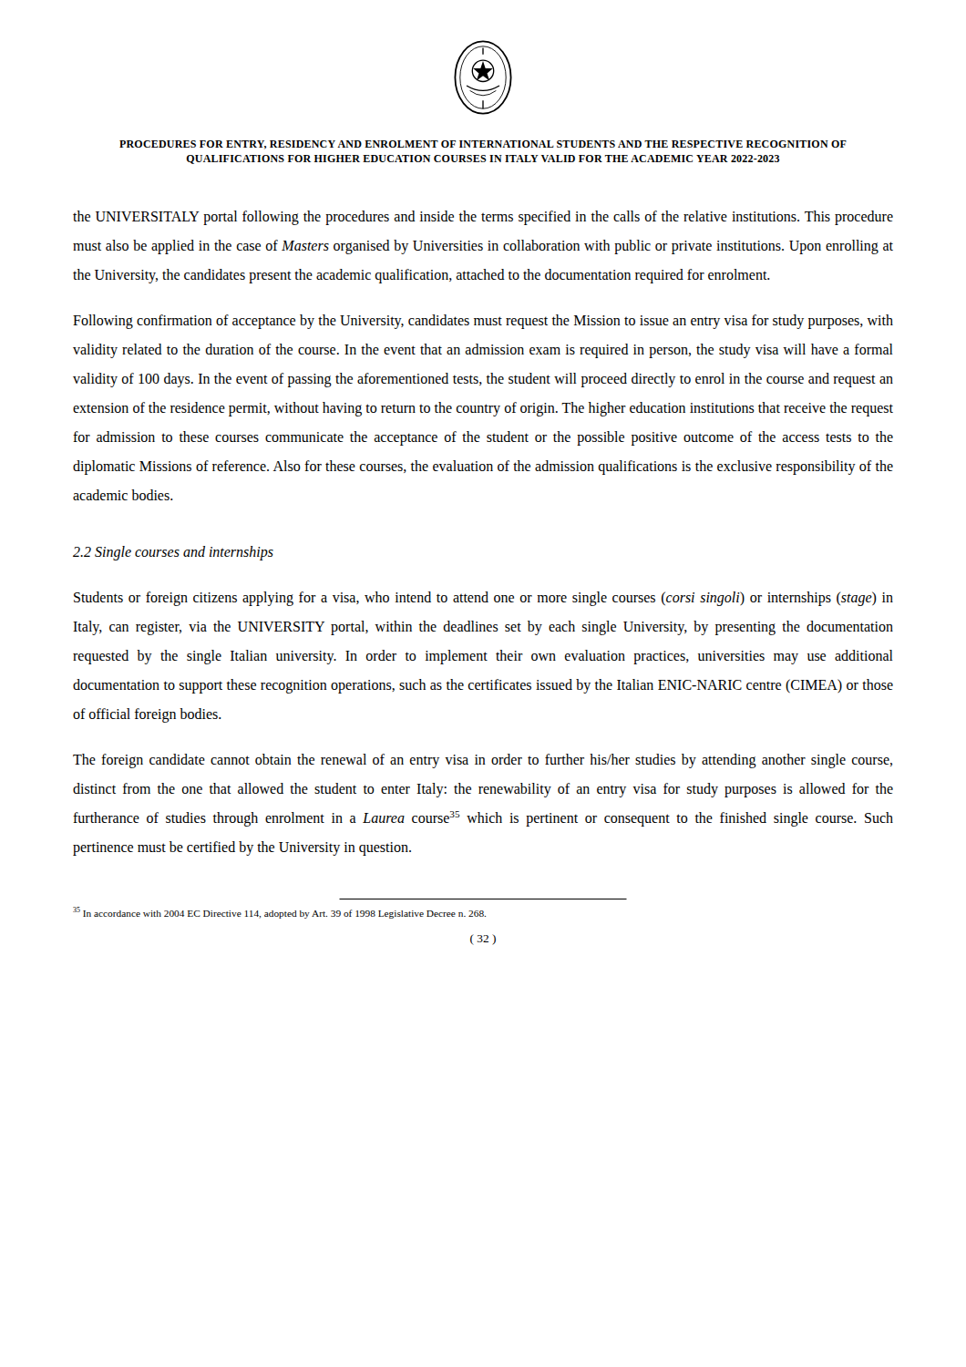Procedures for entry, residency and enrolment of international students and the respective recognition of qualifications for higher education courses in Italy valid for the academic year 2022-2023
the UNIVERSITALY portal following the procedures and inside the terms specified in the calls of the relative institutions. This procedure must also be applied in the case of Masters organised by Universities in collaboration with public or private institutions. Upon enrolling at the University, the candidates present the academic qualification, attached to the documentation required for enrolment.
Following confirmation of acceptance by the University, candidates must request the Mission to issue an entry visa for study purposes, with validity related to the duration of the course. In the event that an admission exam is required in person, the study visa will have a formal validity of 100 days. In the event of passing the aforementioned tests, the student will proceed directly to enrol in the course and request an extension of the residence permit, without having to return to the country of origin. The higher education institutions that receive the request for admission to these courses communicate the acceptance of the student or the possible positive outcome of the access tests to the diplomatic Missions of reference. Also for these courses, the evaluation of the admission qualifications is the exclusive responsibility of the academic bodies.
2.2 Single courses and internships
Students or foreign citizens applying for a visa, who intend to attend one or more single courses (corsi singoli) or internships (stage) in Italy, can register, via the UNIVERSITY portal, within the deadlines set by each single University, by presenting the documentation requested by the single Italian university. In order to implement their own evaluation practices, universities may use additional documentation to support these recognition operations, such as the certificates issued by the Italian ENIC-NARIC centre (CIMEA) or those of official foreign bodies.
The foreign candidate cannot obtain the renewal of an entry visa in order to further his/her studies by attending another single course, distinct from the one that allowed the student to enter Italy: the renewability of an entry visa for study purposes is allowed for the furtherance of studies through enrolment in a Laurea course35 which is pertinent or consequent to the finished single course. Such pertinence must be certified by the University in question.
35 In accordance with 2004 EC Directive 114, adopted by Art. 39 of 1998 Legislative Decree n. 268.
( 32 )